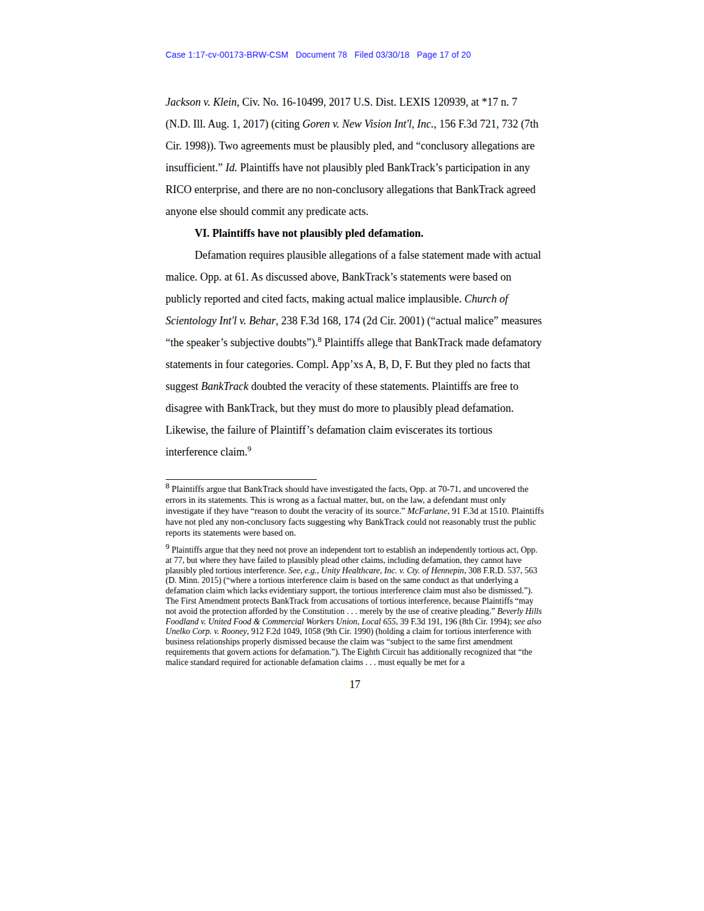Case 1:17-cv-00173-BRW-CSM Document 78 Filed 03/30/18 Page 17 of 20
Jackson v. Klein, Civ. No. 16-10499, 2017 U.S. Dist. LEXIS 120939, at *17 n. 7 (N.D. Ill. Aug. 1, 2017) (citing Goren v. New Vision Int'l, Inc., 156 F.3d 721, 732 (7th Cir. 1998)). Two agreements must be plausibly pled, and “conclusory allegations are insufficient.” Id. Plaintiffs have not plausibly pled BankTrack’s participation in any RICO enterprise, and there are no non-conclusory allegations that BankTrack agreed anyone else should commit any predicate acts.
VI. Plaintiffs have not plausibly pled defamation.
Defamation requires plausible allegations of a false statement made with actual malice. Opp. at 61. As discussed above, BankTrack’s statements were based on publicly reported and cited facts, making actual malice implausible. Church of Scientology Int'l v. Behar, 238 F.3d 168, 174 (2d Cir. 2001) (“actual malice” measures “the speaker’s subjective doubts”).8 Plaintiffs allege that BankTrack made defamatory statements in four categories. Compl. App’xs A, B, D, F. But they pled no facts that suggest BankTrack doubted the veracity of these statements. Plaintiffs are free to disagree with BankTrack, but they must do more to plausibly plead defamation. Likewise, the failure of Plaintiff’s defamation claim eviscerates its tortious interference claim.9
8 Plaintiffs argue that BankTrack should have investigated the facts, Opp. at 70-71, and uncovered the errors in its statements. This is wrong as a factual matter, but, on the law, a defendant must only investigate if they have “reason to doubt the veracity of its source.” McFarlane, 91 F.3d at 1510. Plaintiffs have not pled any non-conclusory facts suggesting why BankTrack could not reasonably trust the public reports its statements were based on.
9 Plaintiffs argue that they need not prove an independent tort to establish an independently tortious act, Opp. at 77, but where they have failed to plausibly plead other claims, including defamation, they cannot have plausibly pled tortious interference. See, e.g., Unity Healthcare, Inc. v. Cty. of Hennepin, 308 F.R.D. 537, 563 (D. Minn. 2015) (“where a tortious interference claim is based on the same conduct as that underlying a defamation claim which lacks evidentiary support, the tortious interference claim must also be dismissed.”). The First Amendment protects BankTrack from accusations of tortious interference, because Plaintiffs “may not avoid the protection afforded by the Constitution . . . merely by the use of creative pleading.” Beverly Hills Foodland v. United Food & Commercial Workers Union, Local 655, 39 F.3d 191, 196 (8th Cir. 1994); see also Unelko Corp. v. Rooney, 912 F.2d 1049, 1058 (9th Cir. 1990) (holding a claim for tortious interference with business relationships properly dismissed because the claim was “subject to the same first amendment requirements that govern actions for defamation.”). The Eighth Circuit has additionally recognized that “the malice standard required for actionable defamation claims . . . must equally be met for a
17